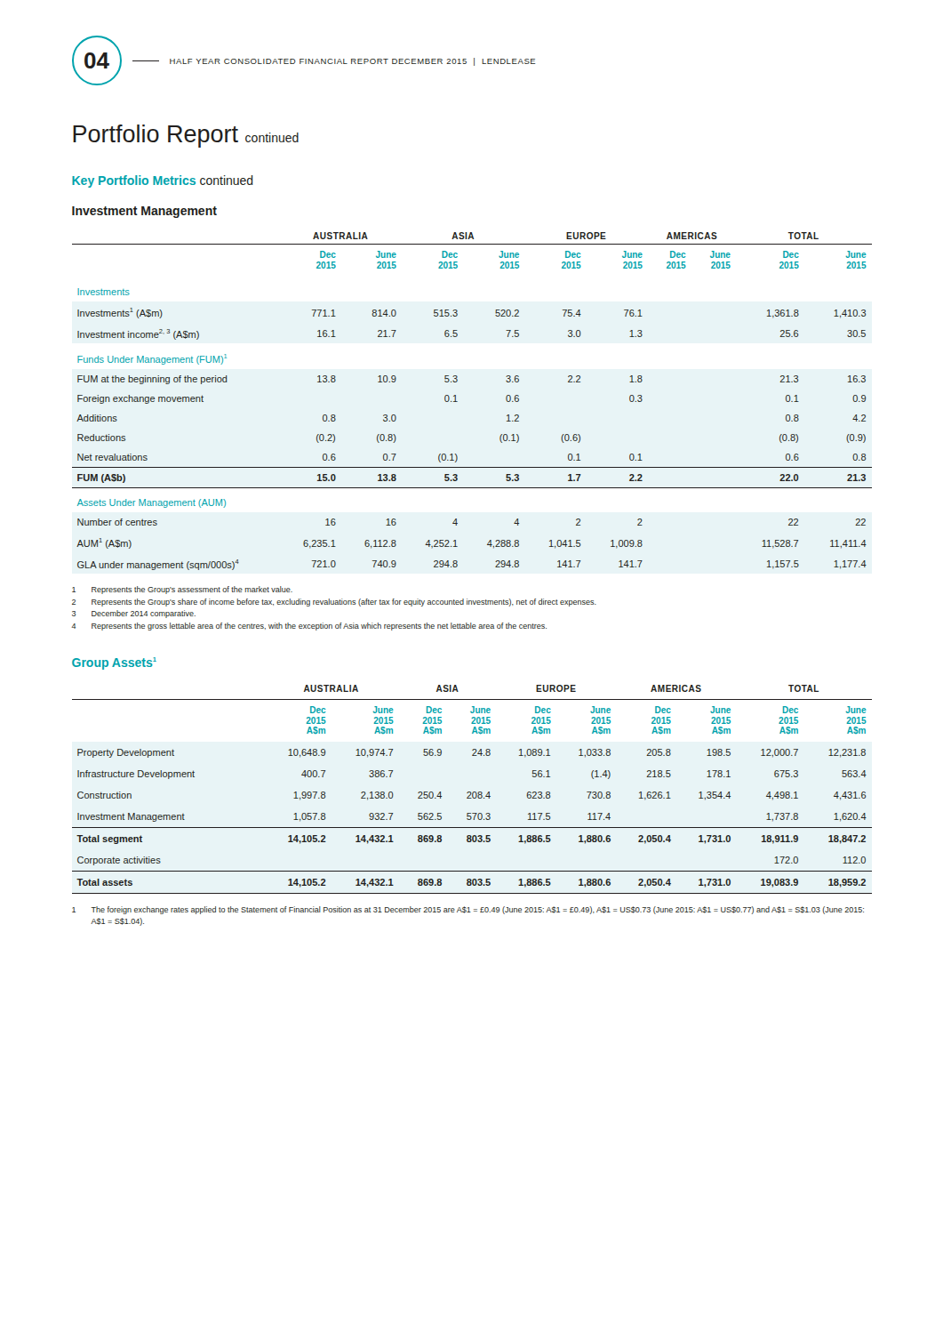04
HALF YEAR CONSOLIDATED FINANCIAL REPORT DECEMBER 2015 | LENDLEASE
Portfolio Report continued
Key Portfolio Metrics continued
Investment Management
| | AUSTRALIA | ASIA | EUROPE | AMERICAS | TOTAL |
| --- | --- | --- | --- | --- | --- |
| | Dec 2015 | June 2015 | Dec 2015 | June 2015 | Dec 2015 | June 2015 | Dec 2015 | June 2015 | Dec 2015 | June 2015 |
| Investments | |
| Investments 1 (A$m) | 771.1 | 814.0 | 515.3 | 520.2 | 75.4 | 76.1 | | | 1,361.8 | 1,410.3 |
| Investment income 2, 3 (A$m) | 16.1 | 21.7 | 6.5 | 7.5 | 3.0 | 1.3 | | | 25.6 | 30.5 |
| Funds Under Management (FUM) 1 | |
| FUM at the beginning of the period | 13.8 | 10.9 | 5.3 | 3.6 | 2.2 | 1.8 | | | 21.3 | 16.3 |
| Foreign exchange movement | | | 0.1 | 0.6 | | 0.3 | | | 0.1 | 0.9 |
| Additions | 0.8 | 3.0 | | 1.2 | | | | | 0.8 | 4.2 |
| Reductions | (0.2) | (0.8) | | (0.1) | (0.6) | | | | (0.8) | (0.9) |
| Net revaluations | 0.6 | 0.7 | (0.1) | | 0.1 | 0.1 | | | 0.6 | 0.8 |
| FUM (A$b) | 15.0 | 13.8 | 5.3 | 5.3 | 1.7 | 2.2 | | | 22.0 | 21.3 |
| Assets Under Management (AUM) | |
| Number of centres | 16 | 16 | 4 | 4 | 2 | 2 | | | 22 | 22 |
| AUM 1 (A$m) | 6,235.1 | 6,112.8 | 4,252.1 | 4,288.8 | 1,041.5 | 1,009.8 | | | 11,528.7 | 11,411.4 |
| GLA under management (sqm/000s) 4 | 721.0 | 740.9 | 294.8 | 294.8 | 141.7 | 141.7 | | | 1,157.5 | 1,177.4 |
1 Represents the Group's assessment of the market value.
2 Represents the Group's share of income before tax, excluding revaluations (after tax for equity accounted investments), net of direct expenses.
3 December 2014 comparative.
4 Represents the gross lettable area of the centres, with the exception of Asia which represents the net lettable area of the centres.
Group Assets1
| | AUSTRALIA | ASIA | EUROPE | AMERICAS | TOTAL |
| --- | --- | --- | --- | --- | --- |
| | Dec 2015 A$m | June 2015 A$m | Dec 2015 A$m | June 2015 A$m | Dec 2015 A$m | June 2015 A$m | Dec 2015 A$m | June 2015 A$m | Dec 2015 A$m | June 2015 A$m |
| Property Development | 10,648.9 | 10,974.7 | 56.9 | 24.8 | 1,089.1 | 1,033.8 | 205.8 | 198.5 | 12,000.7 | 12,231.8 |
| Infrastructure Development | 400.7 | 386.7 | | | 56.1 | (1.4) | 218.5 | 178.1 | 675.3 | 563.4 |
| Construction | 1,997.8 | 2,138.0 | 250.4 | 208.4 | 623.8 | 730.8 | 1,626.1 | 1,354.4 | 4,498.1 | 4,431.6 |
| Investment Management | 1,057.8 | 932.7 | 562.5 | 570.3 | 117.5 | 117.4 | | | 1,737.8 | 1,620.4 |
| Total segment | 14,105.2 | 14,432.1 | 869.8 | 803.5 | 1,886.5 | 1,880.6 | 2,050.4 | 1,731.0 | 18,911.9 | 18,847.2 |
| Corporate activities | | | | | | | | | 172.0 | 112.0 |
| Total assets | 14,105.2 | 14,432.1 | 869.8 | 803.5 | 1,886.5 | 1,880.6 | 2,050.4 | 1,731.0 | 19,083.9 | 18,959.2 |
1 The foreign exchange rates applied to the Statement of Financial Position as at 31 December 2015 are A$1 = £0.49 (June 2015: A$1 = £0.49), A$1 = US$0.73 (June 2015: A$1 = US$0.77) and A$1 = S$1.03 (June 2015: A$1 = S$1.04).